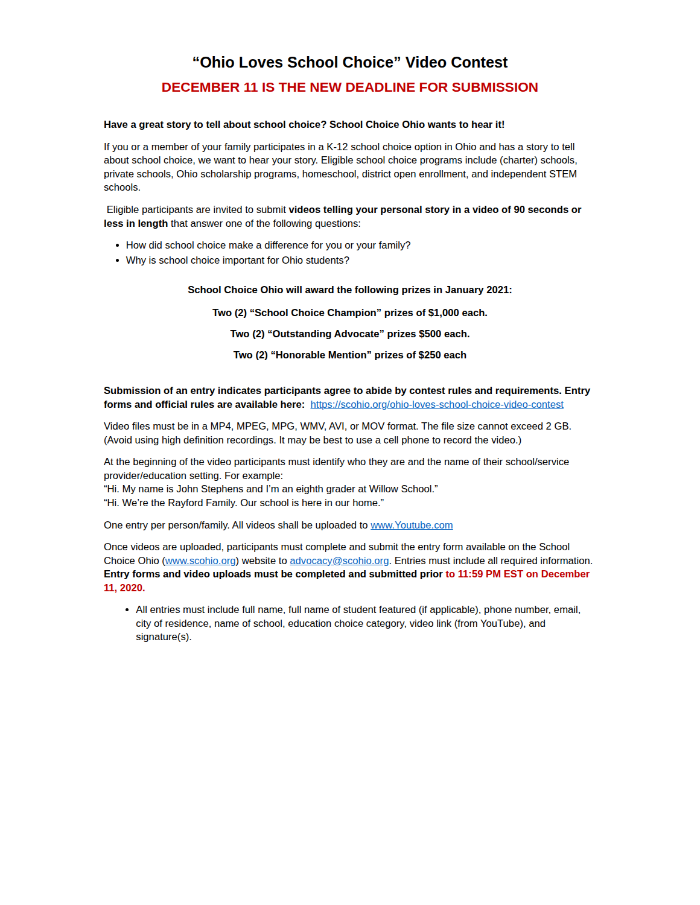“Ohio Loves School Choice” Video Contest
DECEMBER 11 IS THE NEW DEADLINE FOR SUBMISSION
Have a great story to tell about school choice? School Choice Ohio wants to hear it!
If you or a member of your family participates in a K-12 school choice option in Ohio and has a story to tell about school choice, we want to hear your story. Eligible school choice programs include (charter) schools, private schools, Ohio scholarship programs, homeschool, district open enrollment, and independent STEM schools.
Eligible participants are invited to submit videos telling your personal story in a video of 90 seconds or less in length that answer one of the following questions:
How did school choice make a difference for you or your family?
Why is school choice important for Ohio students?
School Choice Ohio will award the following prizes in January 2021:
Two (2) “School Choice Champion” prizes of $1,000 each.
Two (2) “Outstanding Advocate” prizes $500 each.
Two (2) “Honorable Mention” prizes of $250 each
Submission of an entry indicates participants agree to abide by contest rules and requirements. Entry forms and official rules are available here: https://scohio.org/ohio-loves-school-choice-video-contest
Video files must be in a MP4, MPEG, MPG, WMV, AVI, or MOV format. The file size cannot exceed 2 GB. (Avoid using high definition recordings. It may be best to use a cell phone to record the video.)
At the beginning of the video participants must identify who they are and the name of their school/service provider/education setting. For example:
“Hi. My name is John Stephens and I’m an eighth grader at Willow School.”
“Hi. We’re the Rayford Family. Our school is here in our home.”
One entry per person/family. All videos shall be uploaded to www.Youtube.com
Once videos are uploaded, participants must complete and submit the entry form available on the School Choice Ohio (www.scohio.org) website to advocacy@scohio.org. Entries must include all required information. Entry forms and video uploads must be completed and submitted prior to 11:59 PM EST on December 11, 2020.
All entries must include full name, full name of student featured (if applicable), phone number, email, city of residence, name of school, education choice category, video link (from YouTube), and signature(s).